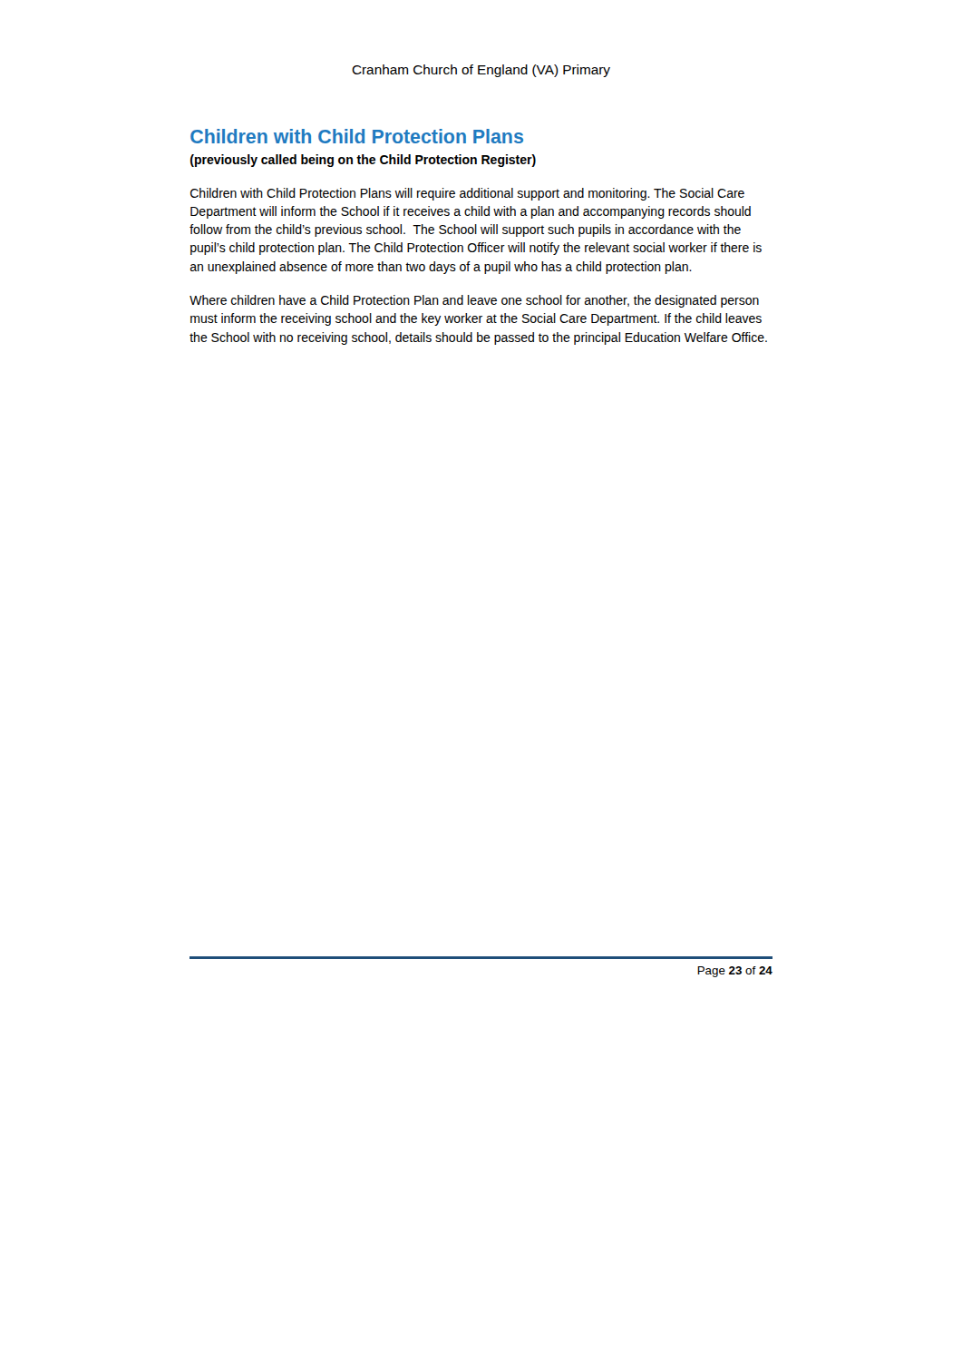Cranham Church of England (VA) Primary
Children with Child Protection Plans
(previously called being on the Child Protection Register)
Children with Child Protection Plans will require additional support and monitoring. The Social Care Department will inform the School if it receives a child with a plan and accompanying records should follow from the child’s previous school. The School will support such pupils in accordance with the pupil’s child protection plan. The Child Protection Officer will notify the relevant social worker if there is an unexplained absence of more than two days of a pupil who has a child protection plan.
Where children have a Child Protection Plan and leave one school for another, the designated person must inform the receiving school and the key worker at the Social Care Department. If the child leaves the School with no receiving school, details should be passed to the principal Education Welfare Office.
Page 23 of 24